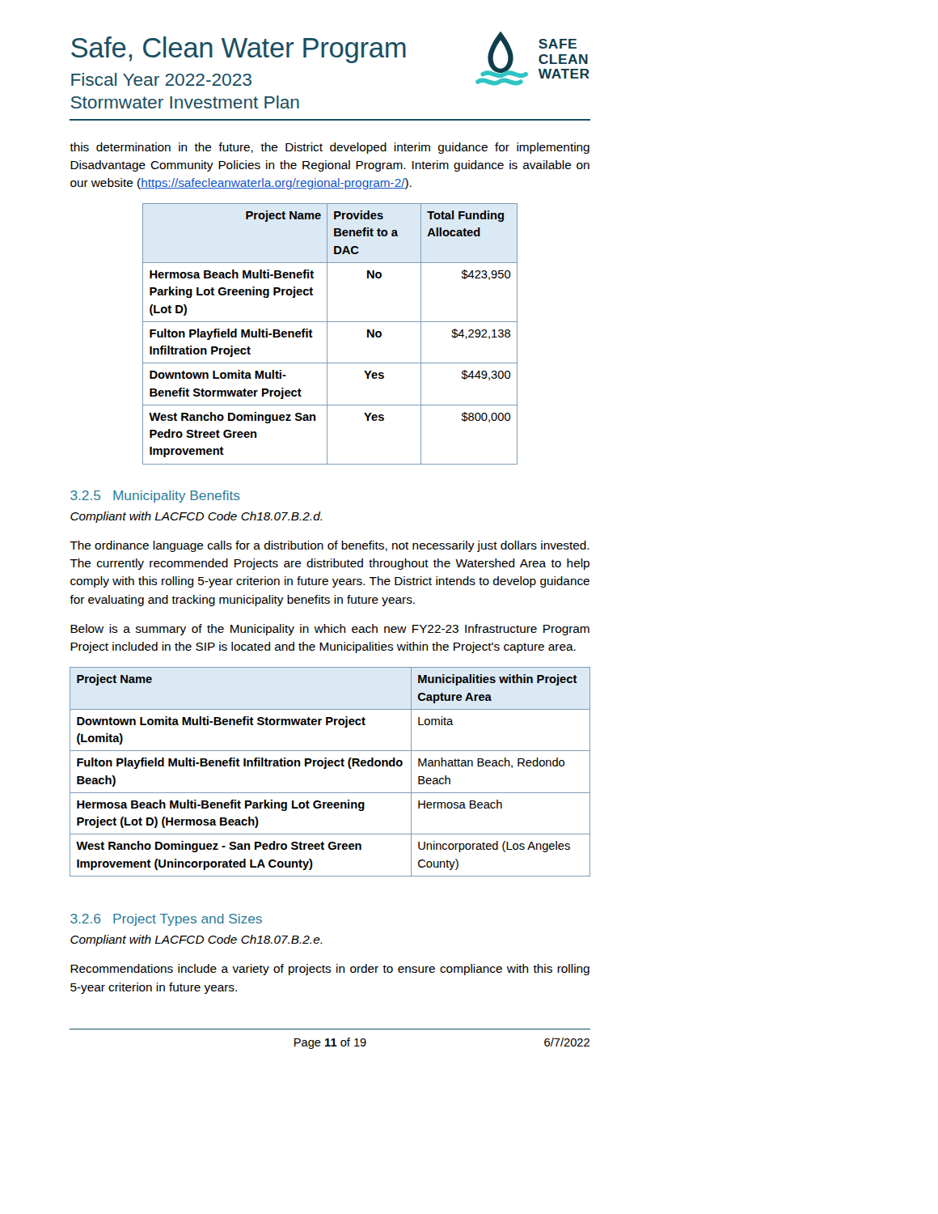Safe, Clean Water Program
Fiscal Year 2022-2023
Stormwater Investment Plan
SAFE
CLEAN
WATER
this determination in the future, the District developed interim guidance for implementing Disadvantage Community Policies in the Regional Program. Interim guidance is available on our website (https://safecleanwaterla.org/regional-program-2/).
| Project Name | Provides Benefit to a DAC | Total Funding Allocated |
| --- | --- | --- |
| Hermosa Beach Multi-Benefit Parking Lot Greening Project (Lot D) | No | $423,950 |
| Fulton Playfield Multi-Benefit Infiltration Project | No | $4,292,138 |
| Downtown Lomita Multi-Benefit Stormwater Project | Yes | $449,300 |
| West Rancho Dominguez San Pedro Street Green Improvement | Yes | $800,000 |
3.2.5 Municipality Benefits
Compliant with LACFCD Code Ch18.07.B.2.d.
The ordinance language calls for a distribution of benefits, not necessarily just dollars invested. The currently recommended Projects are distributed throughout the Watershed Area to help comply with this rolling 5-year criterion in future years. The District intends to develop guidance for evaluating and tracking municipality benefits in future years.
Below is a summary of the Municipality in which each new FY22-23 Infrastructure Program Project included in the SIP is located and the Municipalities within the Project's capture area.
| Project Name | Municipalities within Project Capture Area |
| --- | --- |
| Downtown Lomita Multi-Benefit Stormwater Project (Lomita) | Lomita |
| Fulton Playfield Multi-Benefit Infiltration Project (Redondo Beach) | Manhattan Beach, Redondo Beach |
| Hermosa Beach Multi-Benefit Parking Lot Greening Project (Lot D) (Hermosa Beach) | Hermosa Beach |
| West Rancho Dominguez - San Pedro Street Green Improvement (Unincorporated LA County) | Unincorporated (Los Angeles County) |
3.2.6 Project Types and Sizes
Compliant with LACFCD Code Ch18.07.B.2.e.
Recommendations include a variety of projects in order to ensure compliance with this rolling 5-year criterion in future years.
Page 11 of 19 6/7/2022